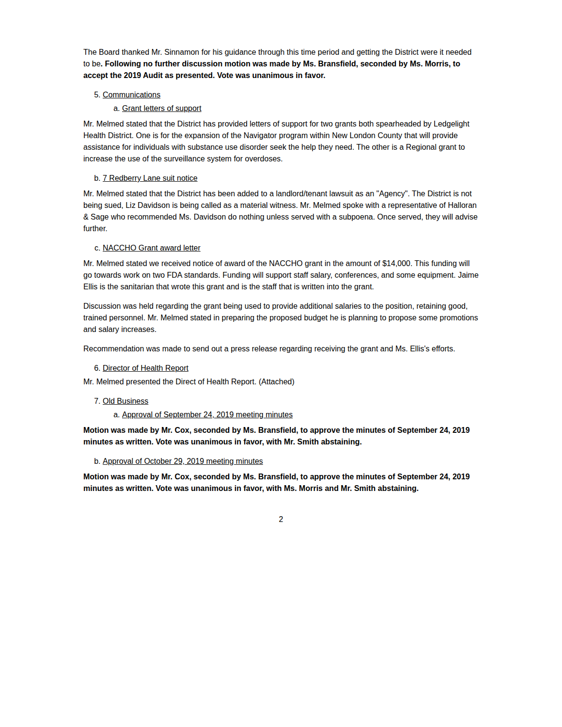The Board thanked Mr. Sinnamon for his guidance through this time period and getting the District were it needed to be. Following no further discussion motion was made by Ms. Bransfield, seconded by Ms. Morris, to accept the 2019 Audit as presented. Vote was unanimous in favor.
Communications
Grant letters of support
Mr. Melmed stated that the District has provided letters of support for two grants both spearheaded by Ledgelight Health District. One is for the expansion of the Navigator program within New London County that will provide assistance for individuals with substance use disorder seek the help they need. The other is a Regional grant to increase the use of the surveillance system for overdoses.
7 Redberry Lane suit notice
Mr. Melmed stated that the District has been added to a landlord/tenant lawsuit as an "Agency". The District is not being sued, Liz Davidson is being called as a material witness. Mr. Melmed spoke with a representative of Halloran & Sage who recommended Ms. Davidson do nothing unless served with a subpoena. Once served, they will advise further.
NACCHO Grant award letter
Mr. Melmed stated we received notice of award of the NACCHO grant in the amount of $14,000. This funding will go towards work on two FDA standards. Funding will support staff salary, conferences, and some equipment. Jaime Ellis is the sanitarian that wrote this grant and is the staff that is written into the grant.
Discussion was held regarding the grant being used to provide additional salaries to the position, retaining good, trained personnel. Mr. Melmed stated in preparing the proposed budget he is planning to propose some promotions and salary increases.
Recommendation was made to send out a press release regarding receiving the grant and Ms. Ellis's efforts.
Director of Health Report
Mr. Melmed presented the Direct of Health Report. (Attached)
Old Business
Approval of September 24, 2019 meeting minutes
Motion was made by Mr. Cox, seconded by Ms. Bransfield, to approve the minutes of September 24, 2019 minutes as written. Vote was unanimous in favor, with Mr. Smith abstaining.
Approval of October 29, 2019 meeting minutes
Motion was made by Mr. Cox, seconded by Ms. Bransfield, to approve the minutes of September 24, 2019 minutes as written. Vote was unanimous in favor, with Ms. Morris and Mr. Smith abstaining.
2